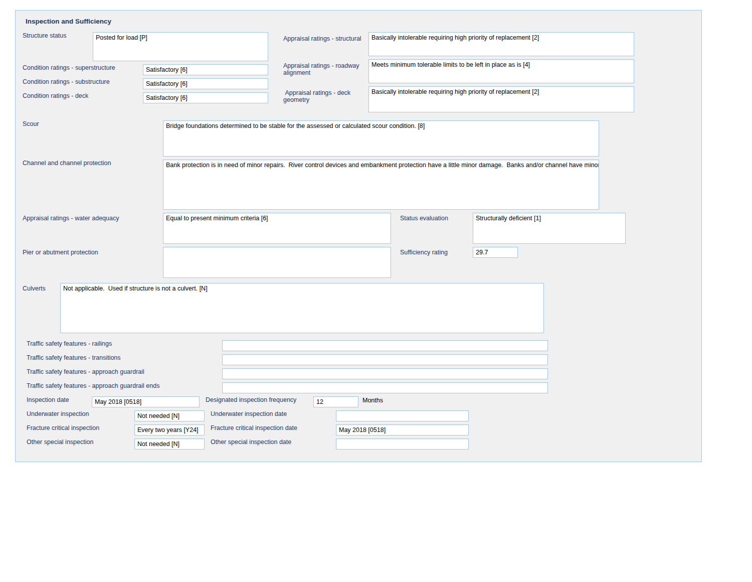Inspection and Sufficiency
Structure status Posted for load [P]
Condition ratings - superstructure Satisfactory [6]
Condition ratings - substructure Satisfactory [6]
Condition ratings - deck Satisfactory [6]
Appraisal ratings - structural
Basically intolerable requiring high priority of replacement [2]
Appraisal ratings - roadway alignment
Meets minimum tolerable limits to be left in place as is [4]
Appraisal ratings - deck geometry
Basically intolerable requiring high priority of replacement [2]
Scour Bridge foundations determined to be stable for the assessed or calculated scour condition. [8]
Channel and channel protection Bank protection is in need of minor repairs. River control devices and embankment protection have a little minor damage. Banks and/or channel have minor amounts of drift. [7]
Appraisal ratings - water adequacy
Equal to present minimum criteria [6]
Status evaluation
Structurally deficient [1]
Pier or abutment protection
Sufficiency rating
29.7
Culverts
Not applicable. Used if structure is not a culvert. [N]
Traffic safety features - railings
Traffic safety features - transitions
Traffic safety features - approach guardrail
Traffic safety features - approach guardrail ends
Inspection date May 2018 [0518] Designated inspection frequency 12 Months
Underwater inspection Not needed [N] Underwater inspection date
Fracture critical inspection Every two years [Y24] Fracture critical inspection date May 2018 [0518]
Other special inspection Not needed [N] Other special inspection date